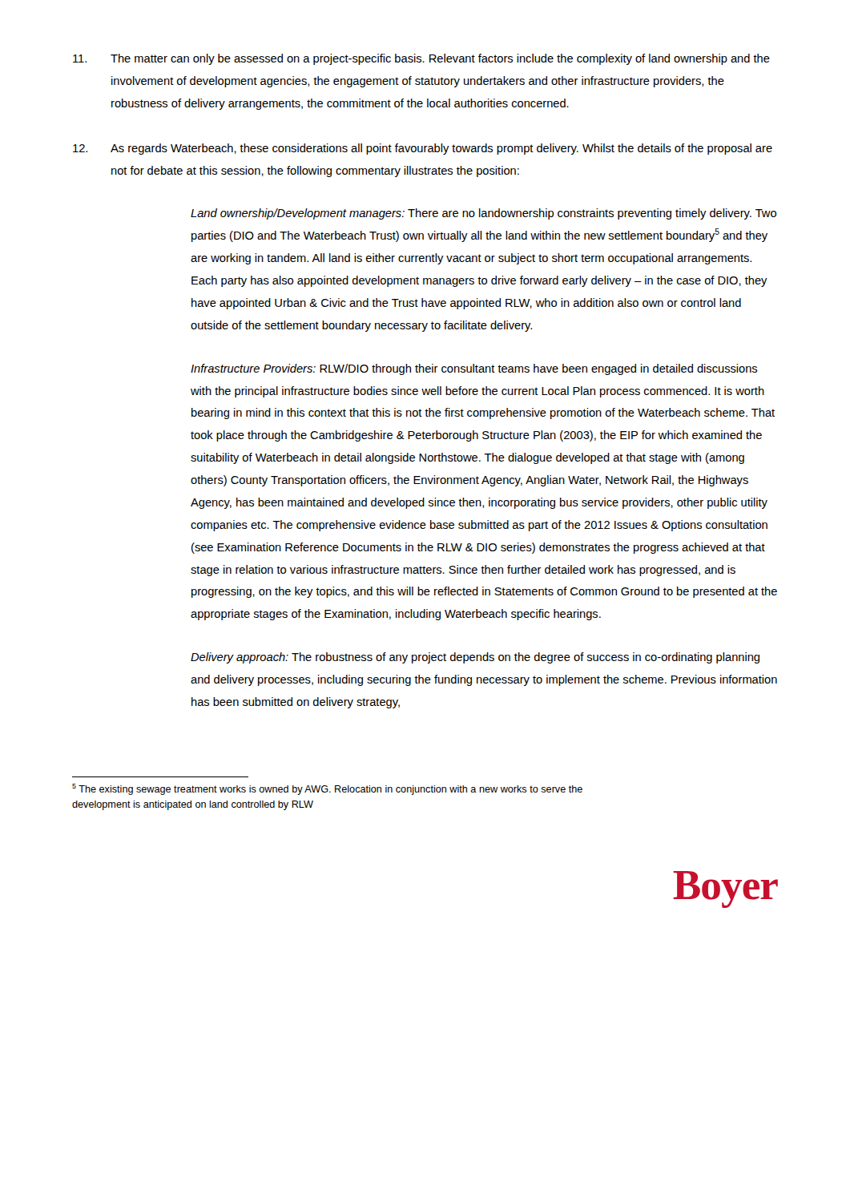The matter can only be assessed on a project-specific basis. Relevant factors include the complexity of land ownership and the involvement of development agencies, the engagement of statutory undertakers and other infrastructure providers, the robustness of delivery arrangements, the commitment of the local authorities concerned.
As regards Waterbeach, these considerations all point favourably towards prompt delivery. Whilst the details of the proposal are not for debate at this session, the following commentary illustrates the position:
Land ownership/Development managers: There are no landownership constraints preventing timely delivery. Two parties (DIO and The Waterbeach Trust) own virtually all the land within the new settlement boundary5 and they are working in tandem. All land is either currently vacant or subject to short term occupational arrangements. Each party has also appointed development managers to drive forward early delivery – in the case of DIO, they have appointed Urban & Civic and the Trust have appointed RLW, who in addition also own or control land outside of the settlement boundary necessary to facilitate delivery.
Infrastructure Providers: RLW/DIO through their consultant teams have been engaged in detailed discussions with the principal infrastructure bodies since well before the current Local Plan process commenced. It is worth bearing in mind in this context that this is not the first comprehensive promotion of the Waterbeach scheme. That took place through the Cambridgeshire & Peterborough Structure Plan (2003), the EIP for which examined the suitability of Waterbeach in detail alongside Northstowe. The dialogue developed at that stage with (among others) County Transportation officers, the Environment Agency, Anglian Water, Network Rail, the Highways Agency, has been maintained and developed since then, incorporating bus service providers, other public utility companies etc. The comprehensive evidence base submitted as part of the 2012 Issues & Options consultation (see Examination Reference Documents in the RLW & DIO series) demonstrates the progress achieved at that stage in relation to various infrastructure matters. Since then further detailed work has progressed, and is progressing, on the key topics, and this will be reflected in Statements of Common Ground to be presented at the appropriate stages of the Examination, including Waterbeach specific hearings.
Delivery approach: The robustness of any project depends on the degree of success in co-ordinating planning and delivery processes, including securing the funding necessary to implement the scheme. Previous information has been submitted on delivery strategy,
5 The existing sewage treatment works is owned by AWG. Relocation in conjunction with a new works to serve the development is anticipated on land controlled by RLW
Boyer